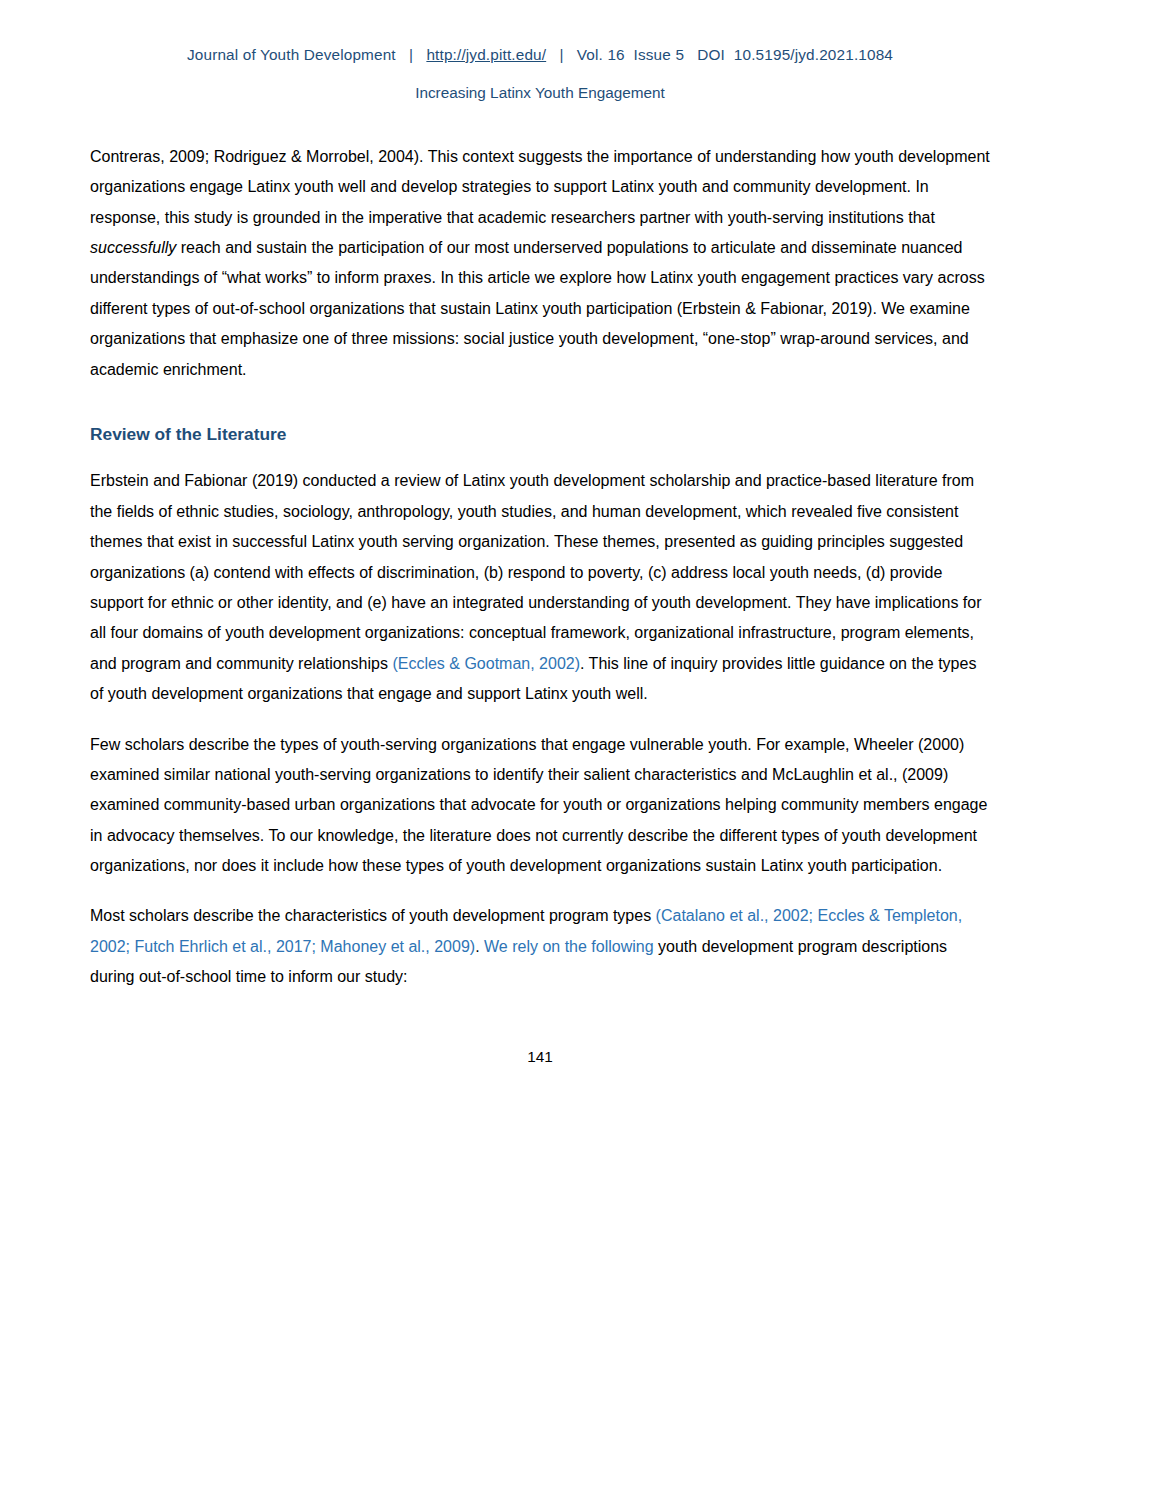Journal of Youth Development | http://jyd.pitt.edu/ | Vol. 16 Issue 5 DOI 10.5195/jyd.2021.1084
Increasing Latinx Youth Engagement
Contreras, 2009; Rodriguez & Morrobel, 2004). This context suggests the importance of understanding how youth development organizations engage Latinx youth well and develop strategies to support Latinx youth and community development. In response, this study is grounded in the imperative that academic researchers partner with youth-serving institutions that successfully reach and sustain the participation of our most underserved populations to articulate and disseminate nuanced understandings of “what works” to inform praxes. In this article we explore how Latinx youth engagement practices vary across different types of out-of-school organizations that sustain Latinx youth participation (Erbstein & Fabionar, 2019). We examine organizations that emphasize one of three missions: social justice youth development, “one-stop” wrap-around services, and academic enrichment.
Review of the Literature
Erbstein and Fabionar (2019) conducted a review of Latinx youth development scholarship and practice-based literature from the fields of ethnic studies, sociology, anthropology, youth studies, and human development, which revealed five consistent themes that exist in successful Latinx youth serving organization. These themes, presented as guiding principles suggested organizations (a) contend with effects of discrimination, (b) respond to poverty, (c) address local youth needs, (d) provide support for ethnic or other identity, and (e) have an integrated understanding of youth development. They have implications for all four domains of youth development organizations: conceptual framework, organizational infrastructure, program elements, and program and community relationships (Eccles & Gootman, 2002). This line of inquiry provides little guidance on the types of youth development organizations that engage and support Latinx youth well.
Few scholars describe the types of youth-serving organizations that engage vulnerable youth. For example, Wheeler (2000) examined similar national youth-serving organizations to identify their salient characteristics and McLaughlin et al., (2009) examined community-based urban organizations that advocate for youth or organizations helping community members engage in advocacy themselves. To our knowledge, the literature does not currently describe the different types of youth development organizations, nor does it include how these types of youth development organizations sustain Latinx youth participation.
Most scholars describe the characteristics of youth development program types (Catalano et al., 2002; Eccles & Templeton, 2002; Futch Ehrlich et al., 2017; Mahoney et al., 2009). We rely on the following youth development program descriptions during out-of-school time to inform our study:
141